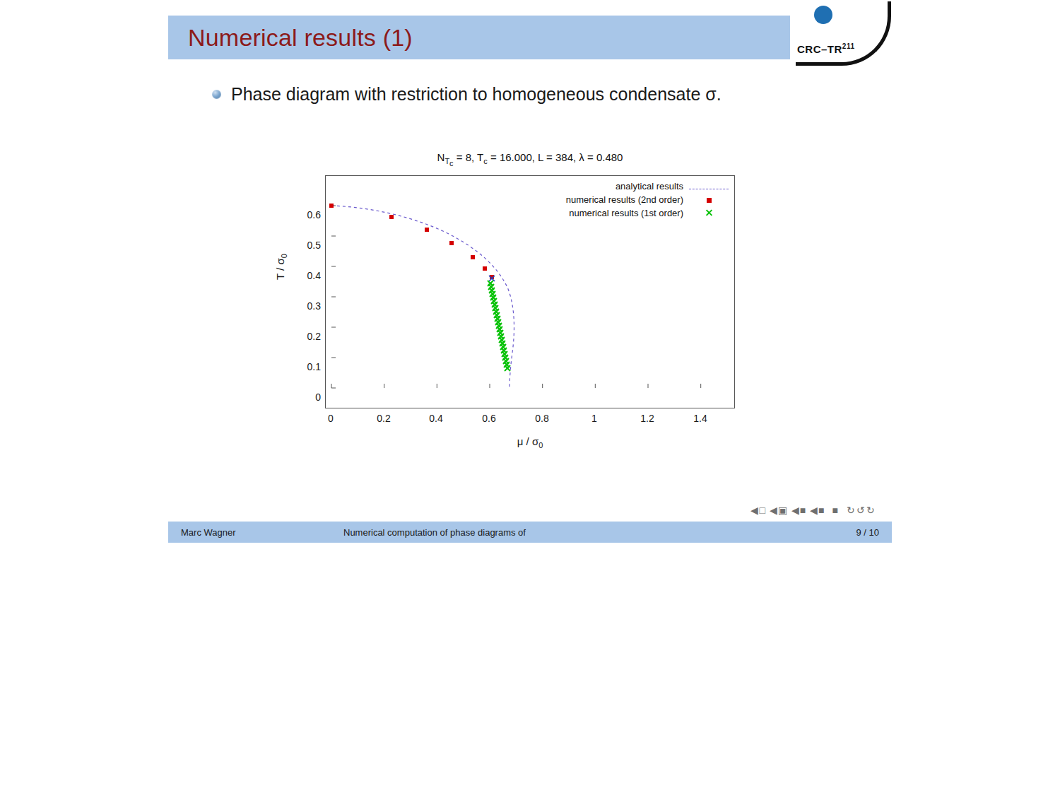Numerical results (1)
CRC–TR211
Phase diagram with restriction to homogeneous condensate σ.
NTc = 8, Tc = 16.000, L = 384, λ = 0.480
T / σ0
analytical results
numerical results (2nd order)
numerical results (1st order)
0.6
0.5
0.4
0.3
0.2
0.1
0
0
0.2
0.4
0.6
0.8
1
1.2
1.4
μ / σ0
◀□ ◀▣ ◀■ ◀■ ■ ↻↺↻
Marc Wagner
Numerical computation of phase diagrams of
9 / 10